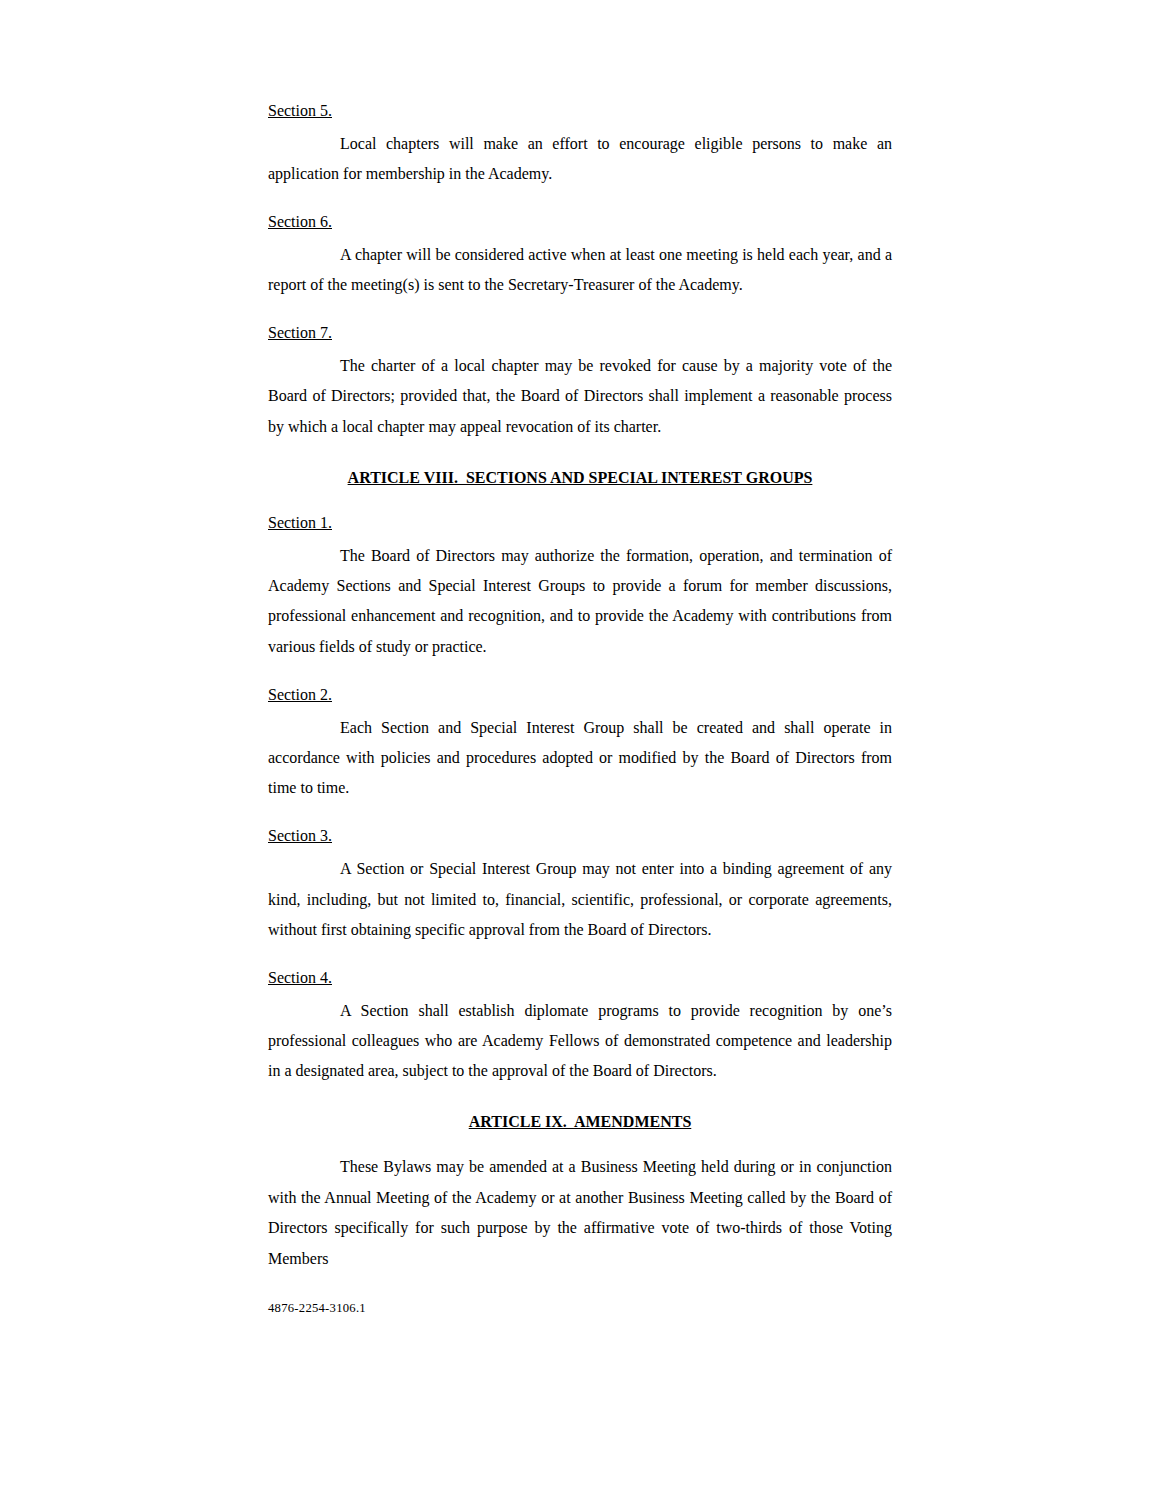Section 5.
Local chapters will make an effort to encourage eligible persons to make an application for membership in the Academy.
Section 6.
A chapter will be considered active when at least one meeting is held each year, and a report of the meeting(s) is sent to the Secretary-Treasurer of the Academy.
Section 7.
The charter of a local chapter may be revoked for cause by a majority vote of the Board of Directors; provided that, the Board of Directors shall implement a reasonable process by which a local chapter may appeal revocation of its charter.
ARTICLE VIII. SECTIONS AND SPECIAL INTEREST GROUPS
Section 1.
The Board of Directors may authorize the formation, operation, and termination of Academy Sections and Special Interest Groups to provide a forum for member discussions, professional enhancement and recognition, and to provide the Academy with contributions from various fields of study or practice.
Section 2.
Each Section and Special Interest Group shall be created and shall operate in accordance with policies and procedures adopted or modified by the Board of Directors from time to time.
Section 3.
A Section or Special Interest Group may not enter into a binding agreement of any kind, including, but not limited to, financial, scientific, professional, or corporate agreements, without first obtaining specific approval from the Board of Directors.
Section 4.
A Section shall establish diplomate programs to provide recognition by one’s professional colleagues who are Academy Fellows of demonstrated competence and leadership in a designated area, subject to the approval of the Board of Directors.
ARTICLE IX. AMENDMENTS
These Bylaws may be amended at a Business Meeting held during or in conjunction with the Annual Meeting of the Academy or at another Business Meeting called by the Board of Directors specifically for such purpose by the affirmative vote of two-thirds of those Voting Members
4876-2254-3106.1